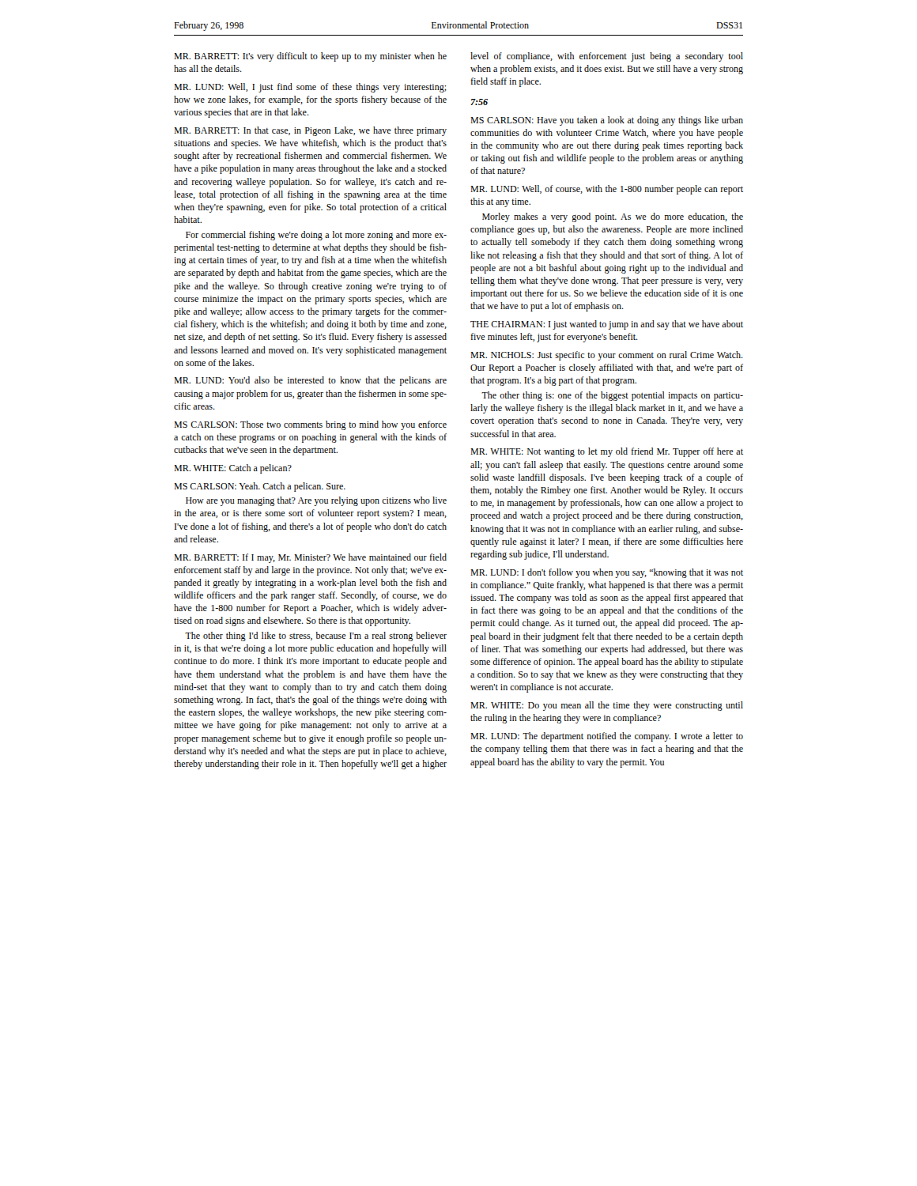February 26, 1998
Environmental Protection
DSS31
MR. BARRETT: It's very difficult to keep up to my minister when he has all the details.
MR. LUND: Well, I just find some of these things very interesting; how we zone lakes, for example, for the sports fishery because of the various species that are in that lake.
MR. BARRETT: In that case, in Pigeon Lake, we have three primary situations and species. We have whitefish, which is the product that's sought after by recreational fishermen and commercial fishermen. We have a pike population in many areas throughout the lake and a stocked and recovering walleye population. So for walleye, it's catch and release, total protection of all fishing in the spawning area at the time when they're spawning, even for pike. So total protection of a critical habitat.
For commercial fishing we're doing a lot more zoning and more experimental test-netting to determine at what depths they should be fishing at certain times of year, to try and fish at a time when the whitefish are separated by depth and habitat from the game species, which are the pike and the walleye. So through creative zoning we're trying to of course minimize the impact on the primary sports species, which are pike and walleye; allow access to the primary targets for the commercial fishery, which is the whitefish; and doing it both by time and zone, net size, and depth of net setting. So it's fluid. Every fishery is assessed and lessons learned and moved on. It's very sophisticated management on some of the lakes.
MR. LUND: You'd also be interested to know that the pelicans are causing a major problem for us, greater than the fishermen in some specific areas.
MS CARLSON: Those two comments bring to mind how you enforce a catch on these programs or on poaching in general with the kinds of cutbacks that we've seen in the department.
MR. WHITE: Catch a pelican?
MS CARLSON: Yeah. Catch a pelican. Sure.
How are you managing that? Are you relying upon citizens who live in the area, or is there some sort of volunteer report system? I mean, I've done a lot of fishing, and there's a lot of people who don't do catch and release.
MR. BARRETT: If I may, Mr. Minister? We have maintained our field enforcement staff by and large in the province. Not only that; we've expanded it greatly by integrating in a work-plan level both the fish and wildlife officers and the park ranger staff. Secondly, of course, we do have the 1-800 number for Report a Poacher, which is widely advertised on road signs and elsewhere. So there is that opportunity.
The other thing I'd like to stress, because I'm a real strong believer in it, is that we're doing a lot more public education and hopefully will continue to do more. I think it's more important to educate people and have them understand what the problem is and have them have the mind-set that they want to comply than to try and catch them doing something wrong. In fact, that's the goal of the things we're doing with the eastern slopes, the walleye workshops, the new pike steering committee we have going for pike management: not only to arrive at a proper management scheme but to give it enough profile so people understand why it's needed and what the steps are put in place to achieve, thereby understanding their role in it. Then hopefully we'll get a higher level of compliance, with enforcement just being a secondary tool when a problem exists, and it does exist. But we still have a very strong field staff in place.
7:56
MS CARLSON: Have you taken a look at doing any things like urban communities do with volunteer Crime Watch, where you have people in the community who are out there during peak times reporting back or taking out fish and wildlife people to the problem areas or anything of that nature?
MR. LUND: Well, of course, with the 1-800 number people can report this at any time.
Morley makes a very good point. As we do more education, the compliance goes up, but also the awareness. People are more inclined to actually tell somebody if they catch them doing something wrong like not releasing a fish that they should and that sort of thing. A lot of people are not a bit bashful about going right up to the individual and telling them what they've done wrong. That peer pressure is very, very important out there for us. So we believe the education side of it is one that we have to put a lot of emphasis on.
THE CHAIRMAN: I just wanted to jump in and say that we have about five minutes left, just for everyone's benefit.
MR. NICHOLS: Just specific to your comment on rural Crime Watch. Our Report a Poacher is closely affiliated with that, and we're part of that program. It's a big part of that program.
The other thing is: one of the biggest potential impacts on particularly the walleye fishery is the illegal black market in it, and we have a covert operation that's second to none in Canada. They're very, very successful in that area.
MR. WHITE: Not wanting to let my old friend Mr. Tupper off here at all; you can't fall asleep that easily. The questions centre around some solid waste landfill disposals. I've been keeping track of a couple of them, notably the Rimbey one first. Another would be Ryley. It occurs to me, in management by professionals, how can one allow a project to proceed and watch a project proceed and be there during construction, knowing that it was not in compliance with an earlier ruling, and subsequently rule against it later? I mean, if there are some difficulties here regarding sub judice, I'll understand.
MR. LUND: I don't follow you when you say, “knowing that it was not in compliance.” Quite frankly, what happened is that there was a permit issued. The company was told as soon as the appeal first appeared that in fact there was going to be an appeal and that the conditions of the permit could change. As it turned out, the appeal did proceed. The appeal board in their judgment felt that there needed to be a certain depth of liner. That was something our experts had addressed, but there was some difference of opinion. The appeal board has the ability to stipulate a condition. So to say that we knew as they were constructing that they weren't in compliance is not accurate.
MR. WHITE: Do you mean all the time they were constructing until the ruling in the hearing they were in compliance?
MR. LUND: The department notified the company. I wrote a letter to the company telling them that there was in fact a hearing and that the appeal board has the ability to vary the permit. You